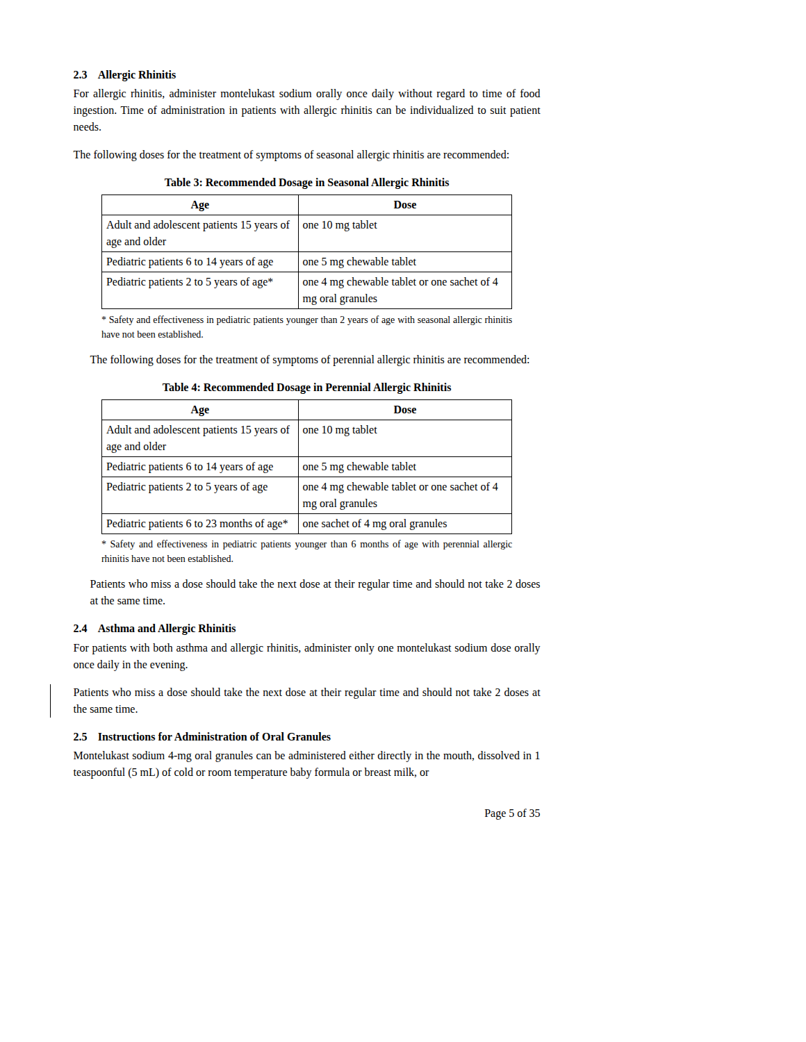2.3 Allergic Rhinitis
For allergic rhinitis, administer montelukast sodium orally once daily without regard to time of food ingestion. Time of administration in patients with allergic rhinitis can be individualized to suit patient needs.
The following doses for the treatment of symptoms of seasonal allergic rhinitis are recommended:
Table 3: Recommended Dosage in Seasonal Allergic Rhinitis
| Age | Dose |
| --- | --- |
| Adult and adolescent patients 15 years of age and older | one 10 mg tablet |
| Pediatric patients 6 to 14 years of age | one 5 mg chewable tablet |
| Pediatric patients 2 to 5 years of age* | one 4 mg chewable tablet or one sachet of 4 mg oral granules |
* Safety and effectiveness in pediatric patients younger than 2 years of age with seasonal allergic rhinitis have not been established.
The following doses for the treatment of symptoms of perennial allergic rhinitis are recommended:
Table 4: Recommended Dosage in Perennial Allergic Rhinitis
| Age | Dose |
| --- | --- |
| Adult and adolescent patients 15 years of age and older | one 10 mg tablet |
| Pediatric patients 6 to 14 years of age | one 5 mg chewable tablet |
| Pediatric patients 2 to 5 years of age | one 4 mg chewable tablet or one sachet of 4 mg oral granules |
| Pediatric patients 6 to 23 months of age* | one sachet of 4 mg oral granules |
* Safety and effectiveness in pediatric patients younger than 6 months of age with perennial allergic rhinitis have not been established.
Patients who miss a dose should take the next dose at their regular time and should not take 2 doses at the same time.
2.4 Asthma and Allergic Rhinitis
For patients with both asthma and allergic rhinitis, administer only one montelukast sodium dose orally once daily in the evening.
Patients who miss a dose should take the next dose at their regular time and should not take 2 doses at the same time.
2.5 Instructions for Administration of Oral Granules
Montelukast sodium 4-mg oral granules can be administered either directly in the mouth, dissolved in 1 teaspoonful (5 mL) of cold or room temperature baby formula or breast milk, or
Page 5 of 35